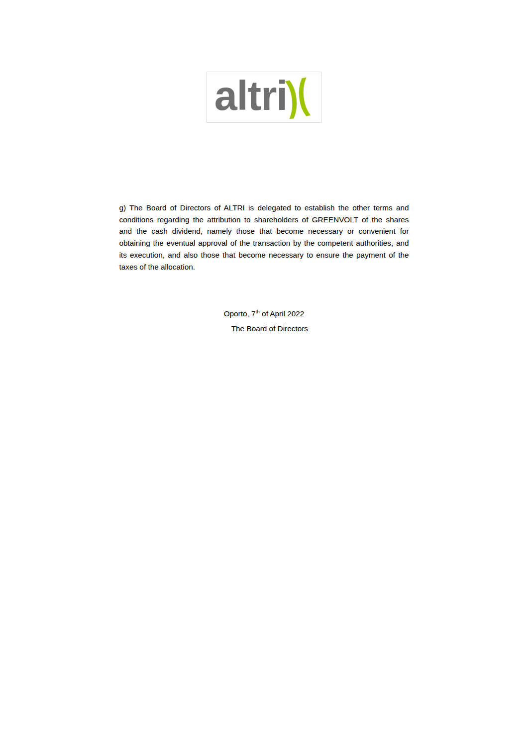altri)(
g) The Board of Directors of ALTRI is delegated to establish the other terms and conditions regarding the attribution to shareholders of GREENVOLT of the shares and the cash dividend, namely those that become necessary or convenient for obtaining the eventual approval of the transaction by the competent authorities, and its execution, and also those that become necessary to ensure the payment of the taxes of the allocation.
Oporto, 7th of April 2022
The Board of Directors